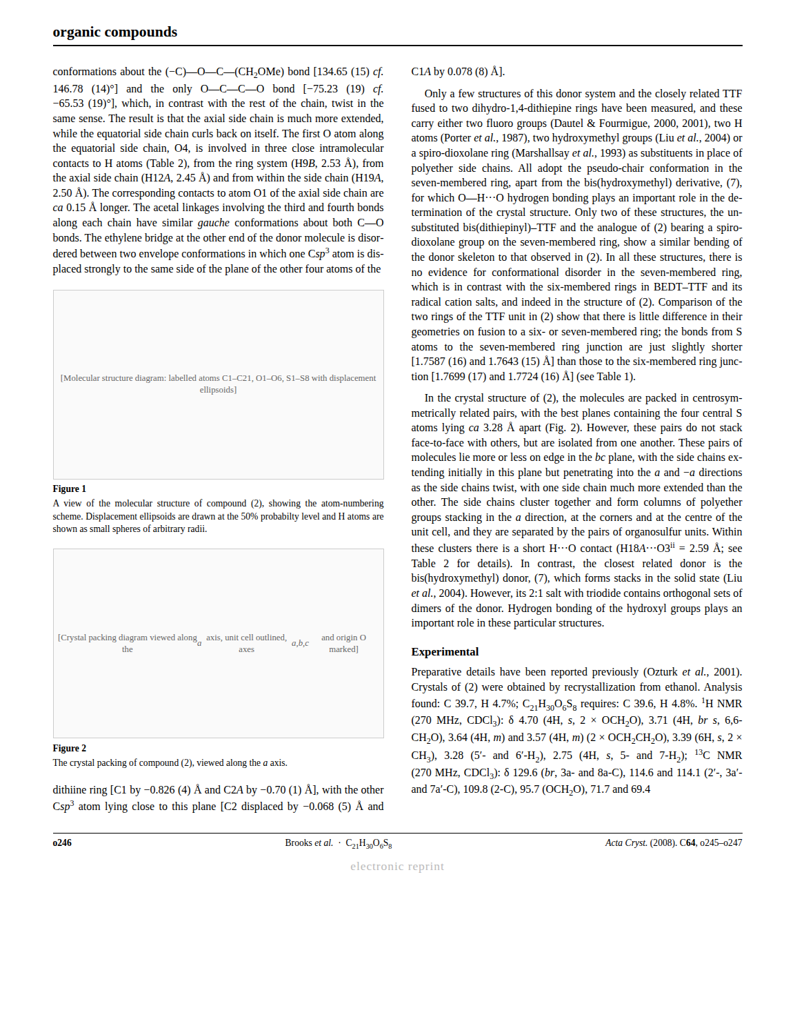organic compounds
conformations about the (−C)—O—C—(CH2OMe) bond [134.65 (15) cf. 146.78 (14)°] and the only O—C—C—O bond [−75.23 (19) cf. −65.53 (19)°], which, in contrast with the rest of the chain, twist in the same sense. The result is that the axial side chain is much more extended, while the equatorial side chain curls back on itself. The first O atom along the equatorial side chain, O4, is involved in three close intramolecular contacts to H atoms (Table 2), from the ring system (H9B, 2.53 Å), from the axial side chain (H12A, 2.45 Å) and from within the side chain (H19A, 2.50 Å). The corresponding contacts to atom O1 of the axial side chain are ca 0.15 Å longer. The acetal linkages involving the third and fourth bonds along each chain have similar gauche conformations about both C—O bonds. The ethylene bridge at the other end of the donor molecule is disordered between two envelope conformations in which one Csp3 atom is displaced strongly to the same side of the plane of the other four atoms of the
[Molecular structure diagram: labelled atoms C1–C21, O1–O6, S1–S8 with displacement ellipsoids]
Figure 1 A view of the molecular structure of compound (2), showing the atom-numbering scheme. Displacement ellipsoids are drawn at the 50% probabilty level and H atoms are shown as small spheres of arbitrary radii.
[Crystal packing diagram viewed along the a axis, unit cell outlined, axes a, b, c and origin O marked]
Figure 2 The crystal packing of compound (2), viewed along the a axis.
dithiine ring [C1 by −0.826 (4) Å and C2A by −0.70 (1) Å], with the other Csp3 atom lying close to this plane [C2 displaced by −0.068 (5) Å and C1A by 0.078 (8) Å].
Only a few structures of this donor system and the closely related TTF fused to two dihydro-1,4-dithiepine rings have been measured, and these carry either two fluoro groups (Dautel & Fourmigue, 2000, 2001), two H atoms (Porter et al., 1987), two hydroxymethyl groups (Liu et al., 2004) or a spiro-dioxolane ring (Marshallsay et al., 1993) as substituents in place of polyether side chains. All adopt the pseudo-chair conformation in the seven-membered ring, apart from the bis(hydroxymethyl) derivative, (7), for which O—H···O hydrogen bonding plays an important role in the determination of the crystal structure. Only two of these structures, the unsubstituted bis(dithiepinyl)–TTF and the analogue of (2) bearing a spiro-dioxolane group on the seven-membered ring, show a similar bending of the donor skeleton to that observed in (2). In all these structures, there is no evidence for conformational disorder in the seven-membered ring, which is in contrast with the six-membered rings in BEDT–TTF and its radical cation salts, and indeed in the structure of (2). Comparison of the two rings of the TTF unit in (2) show that there is little difference in their geometries on fusion to a six- or seven-membered ring; the bonds from S atoms to the seven-membered ring junction are just slightly shorter [1.7587 (16) and 1.7643 (15) Å] than those to the six-membered ring junction [1.7699 (17) and 1.7724 (16) Å] (see Table 1).
In the crystal structure of (2), the molecules are packed in centrosymmetrically related pairs, with the best planes containing the four central S atoms lying ca 3.28 Å apart (Fig. 2). However, these pairs do not stack face-to-face with others, but are isolated from one another. These pairs of molecules lie more or less on edge in the bc plane, with the side chains extending initially in this plane but penetrating into the a and −a directions as the side chains twist, with one side chain much more extended than the other. The side chains cluster together and form columns of polyether groups stacking in the a direction, at the corners and at the centre of the unit cell, and they are separated by the pairs of organosulfur units. Within these clusters there is a short H···O contact (H18A···O3ii = 2.59 Å; see Table 2 for details). In contrast, the closest related donor is the bis(hydroxymethyl) donor, (7), which forms stacks in the solid state (Liu et al., 2004). However, its 2:1 salt with triodide contains orthogonal sets of dimers of the donor. Hydrogen bonding of the hydroxyl groups plays an important role in these particular structures.
Experimental
Preparative details have been reported previously (Ozturk et al., 2001). Crystals of (2) were obtained by recrystallization from ethanol. Analysis found: C 39.7, H 4.7%; C21H30O6S8 requires: C 39.6, H 4.8%. 1H NMR (270 MHz, CDCl3): δ 4.70 (4H, s, 2 × OCH2O), 3.71 (4H, br s, 6,6-CH2O), 3.64 (4H, m) and 3.57 (4H, m) (2 × OCH2CH2O), 3.39 (6H, s, 2 × CH3), 3.28 (5′- and 6′-H2), 2.75 (4H, s, 5- and 7-H2); 13C NMR (270 MHz, CDCl3): δ 129.6 (br, 3a- and 8a-C), 114.6 and 114.1 (2′-, 3a′- and 7a′-C), 109.8 (2-C), 95.7 (OCH2O), 71.7 and 69.4
o246 Brooks et al. · C21H30O6S8 Acta Cryst. (2008). C64, o245–o247
electronic reprint